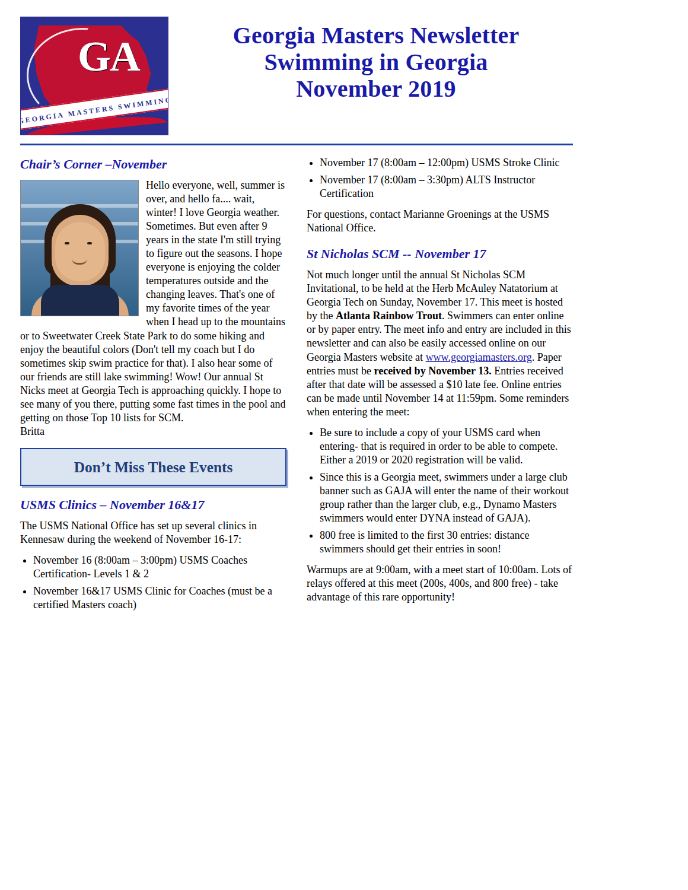GA
GEORGIA MASTERS SWIMMING
Georgia Masters Newsletter
Swimming in Georgia
November 2019
Chair’s Corner –November
Hello everyone, well, summer is over, and hello fa.... wait, winter! I love Georgia weather. Sometimes. But even after 9 years in the state I'm still trying to figure out the seasons. I hope everyone is enjoying the colder temperatures outside and the changing leaves. That's one of my favorite times of the year when I head up to the mountains or to Sweetwater Creek State Park to do some hiking and enjoy the beautiful colors (Don't tell my coach but I do sometimes skip swim practice for that). I also hear some of our friends are still lake swimming! Wow! Our annual St Nicks meet at Georgia Tech is approaching quickly. I hope to see many of you there, putting some fast times in the pool and getting on those Top 10 lists for SCM.
Britta
Don’t Miss These Events
USMS Clinics – November 16&17
The USMS National Office has set up several clinics in Kennesaw during the weekend of November 16-17:
November 16 (8:00am – 3:00pm) USMS Coaches Certification- Levels 1 & 2
November 16&17 USMS Clinic for Coaches (must be a certified Masters coach)
November 17 (8:00am – 12:00pm) USMS Stroke Clinic
November 17 (8:00am – 3:30pm) ALTS Instructor Certification
For questions, contact Marianne Groenings at the USMS National Office.
St Nicholas SCM -- November 17
Not much longer until the annual St Nicholas SCM Invitational, to be held at the Herb McAuley Natatorium at Georgia Tech on Sunday, November 17. This meet is hosted by the Atlanta Rainbow Trout. Swimmers can enter online or by paper entry. The meet info and entry are included in this newsletter and can also be easily accessed online on our Georgia Masters website at www.georgiamasters.org. Paper entries must be received by November 13. Entries received after that date will be assessed a $10 late fee. Online entries can be made until November 14 at 11:59pm. Some reminders when entering the meet:
Be sure to include a copy of your USMS card when entering- that is required in order to be able to compete. Either a 2019 or 2020 registration will be valid.
Since this is a Georgia meet, swimmers under a large club banner such as GAJA will enter the name of their workout group rather than the larger club, e.g., Dynamo Masters swimmers would enter DYNA instead of GAJA).
800 free is limited to the first 30 entries: distance swimmers should get their entries in soon!
Warmups are at 9:00am, with a meet start of 10:00am. Lots of relays offered at this meet (200s, 400s, and 800 free) - take advantage of this rare opportunity!